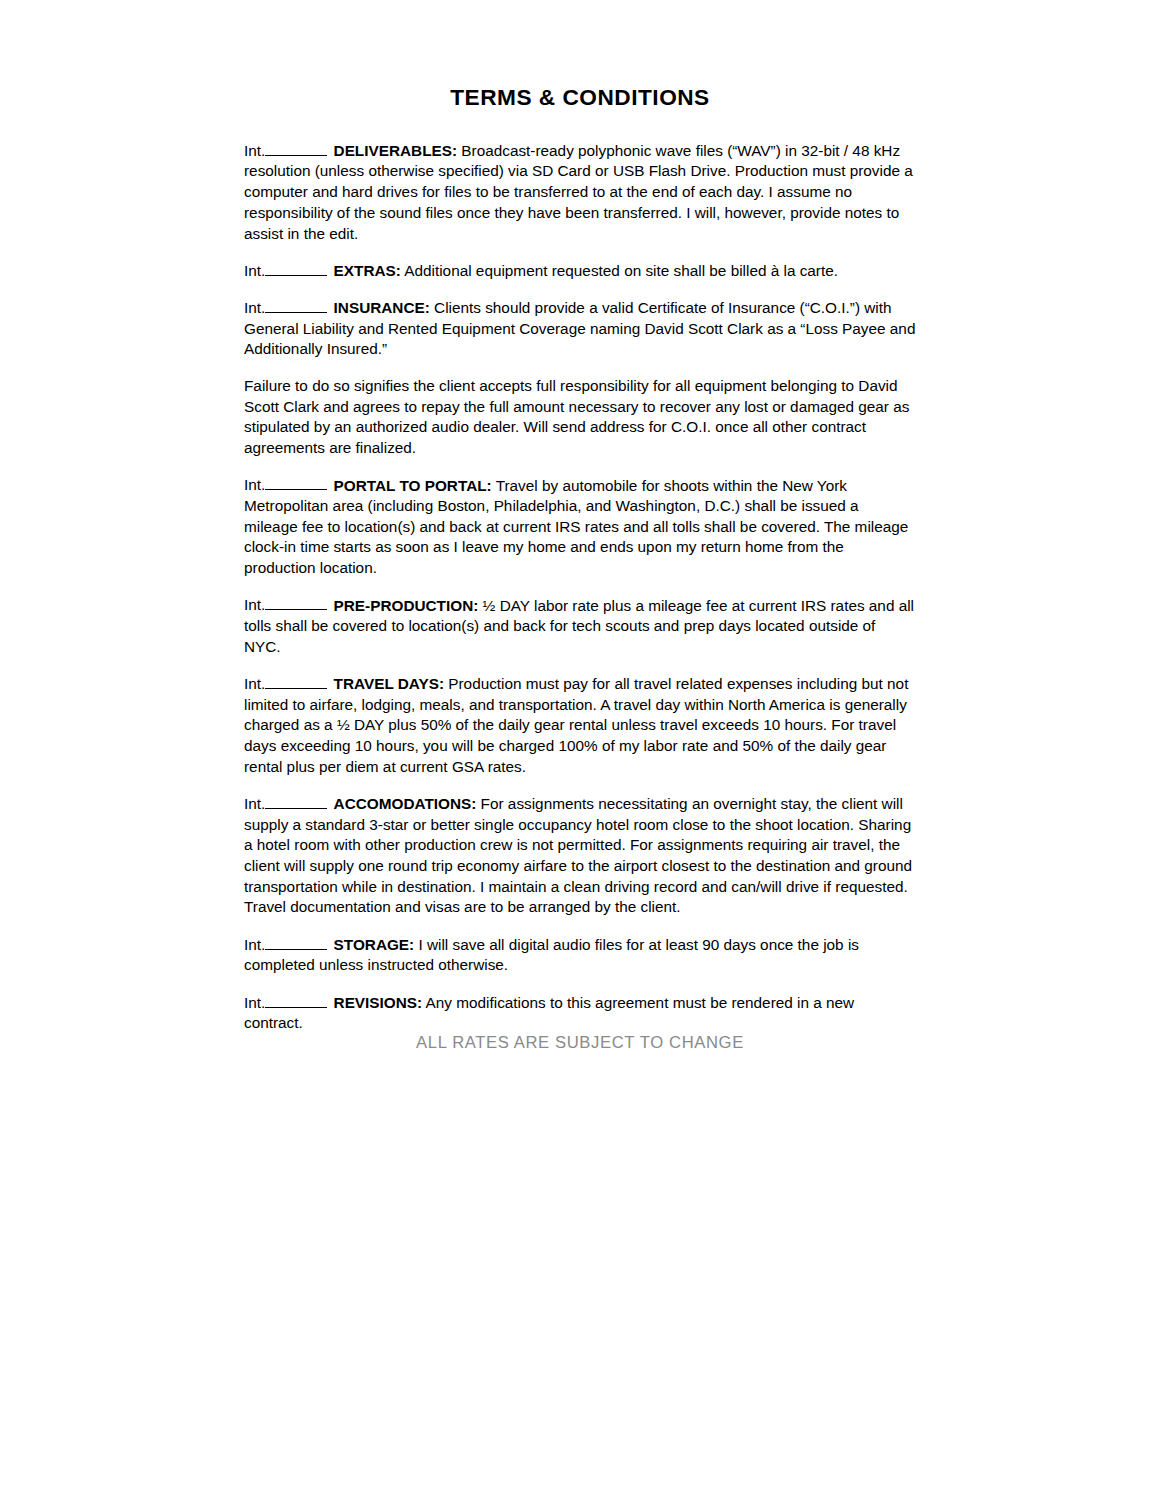TERMS & CONDITIONS
Int. DELIVERABLES: Broadcast-ready polyphonic wave files (“WAV”) in 32-bit / 48 kHz resolution (unless otherwise specified) via SD Card or USB Flash Drive. Production must provide a computer and hard drives for files to be transferred to at the end of each day. I assume no responsibility of the sound files once they have been transferred. I will, however, provide notes to assist in the edit.
Int. EXTRAS: Additional equipment requested on site shall be billed à la carte.
Int. INSURANCE: Clients should provide a valid Certificate of Insurance (“C.O.I.”) with General Liability and Rented Equipment Coverage naming David Scott Clark as a “Loss Payee and Additionally Insured.”
Failure to do so signifies the client accepts full responsibility for all equipment belonging to David Scott Clark and agrees to repay the full amount necessary to recover any lost or damaged gear as stipulated by an authorized audio dealer. Will send address for C.O.I. once all other contract agreements are finalized.
Int. PORTAL TO PORTAL: Travel by automobile for shoots within the New York Metropolitan area (including Boston, Philadelphia, and Washington, D.C.) shall be issued a mileage fee to location(s) and back at current IRS rates and all tolls shall be covered. The mileage clock-in time starts as soon as I leave my home and ends upon my return home from the production location.
Int. PRE-PRODUCTION: ½ DAY labor rate plus a mileage fee at current IRS rates and all tolls shall be covered to location(s) and back for tech scouts and prep days located outside of NYC.
Int. TRAVEL DAYS: Production must pay for all travel related expenses including but not limited to airfare, lodging, meals, and transportation. A travel day within North America is generally charged as a ½ DAY plus 50% of the daily gear rental unless travel exceeds 10 hours. For travel days exceeding 10 hours, you will be charged 100% of my labor rate and 50% of the daily gear rental plus per diem at current GSA rates.
Int. ACCOMODATIONS: For assignments necessitating an overnight stay, the client will supply a standard 3-star or better single occupancy hotel room close to the shoot location. Sharing a hotel room with other production crew is not permitted. For assignments requiring air travel, the client will supply one round trip economy airfare to the airport closest to the destination and ground transportation while in destination. I maintain a clean driving record and can/will drive if requested. Travel documentation and visas are to be arranged by the client.
Int. STORAGE: I will save all digital audio files for at least 90 days once the job is completed unless instructed otherwise.
Int. REVISIONS: Any modifications to this agreement must be rendered in a new contract.
ALL RATES ARE SUBJECT TO CHANGE